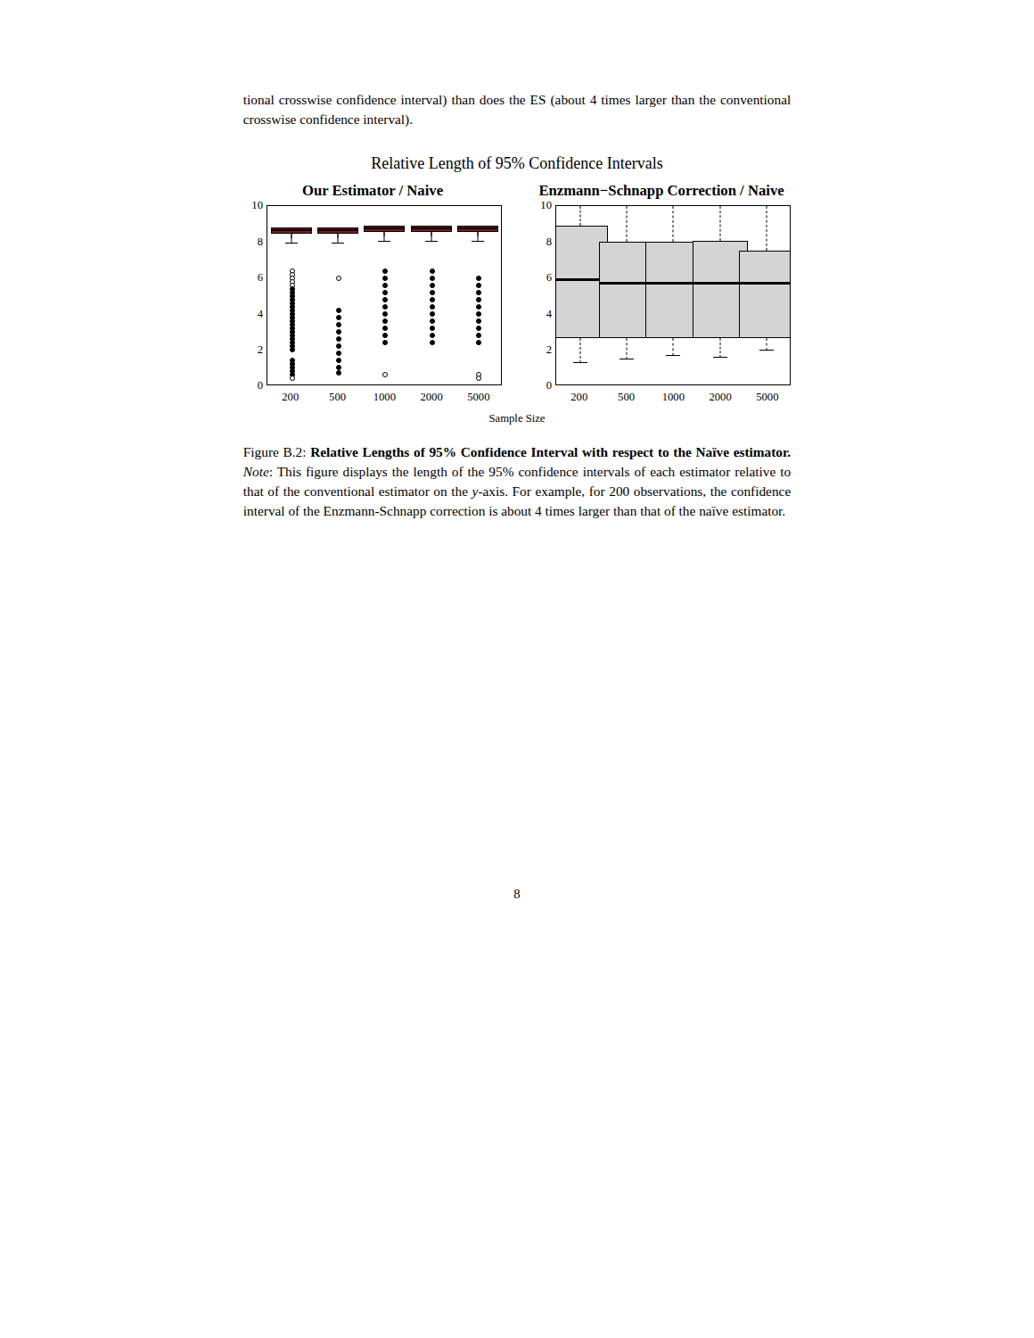tional crosswise confidence interval) than does the ES (about 4 times larger than the conventional crosswise confidence interval).
Relative Length of 95% Confidence Intervals
Our Estimator / Naive
10 8 6 4 2 0
200500100020005000
Enzmann−Schnapp Correction / Naive
10 8 6 4 2 0
200500100020005000
Sample Size
Figure B.2: Relative Lengths of 95% Confidence Interval with respect to the Naïve estimator. Note: This figure displays the length of the 95% confidence intervals of each estimator relative to that of the conventional estimator on the y-axis. For example, for 200 observations, the confidence interval of the Enzmann-Schnapp correction is about 4 times larger than that of the naïve estimator.
8